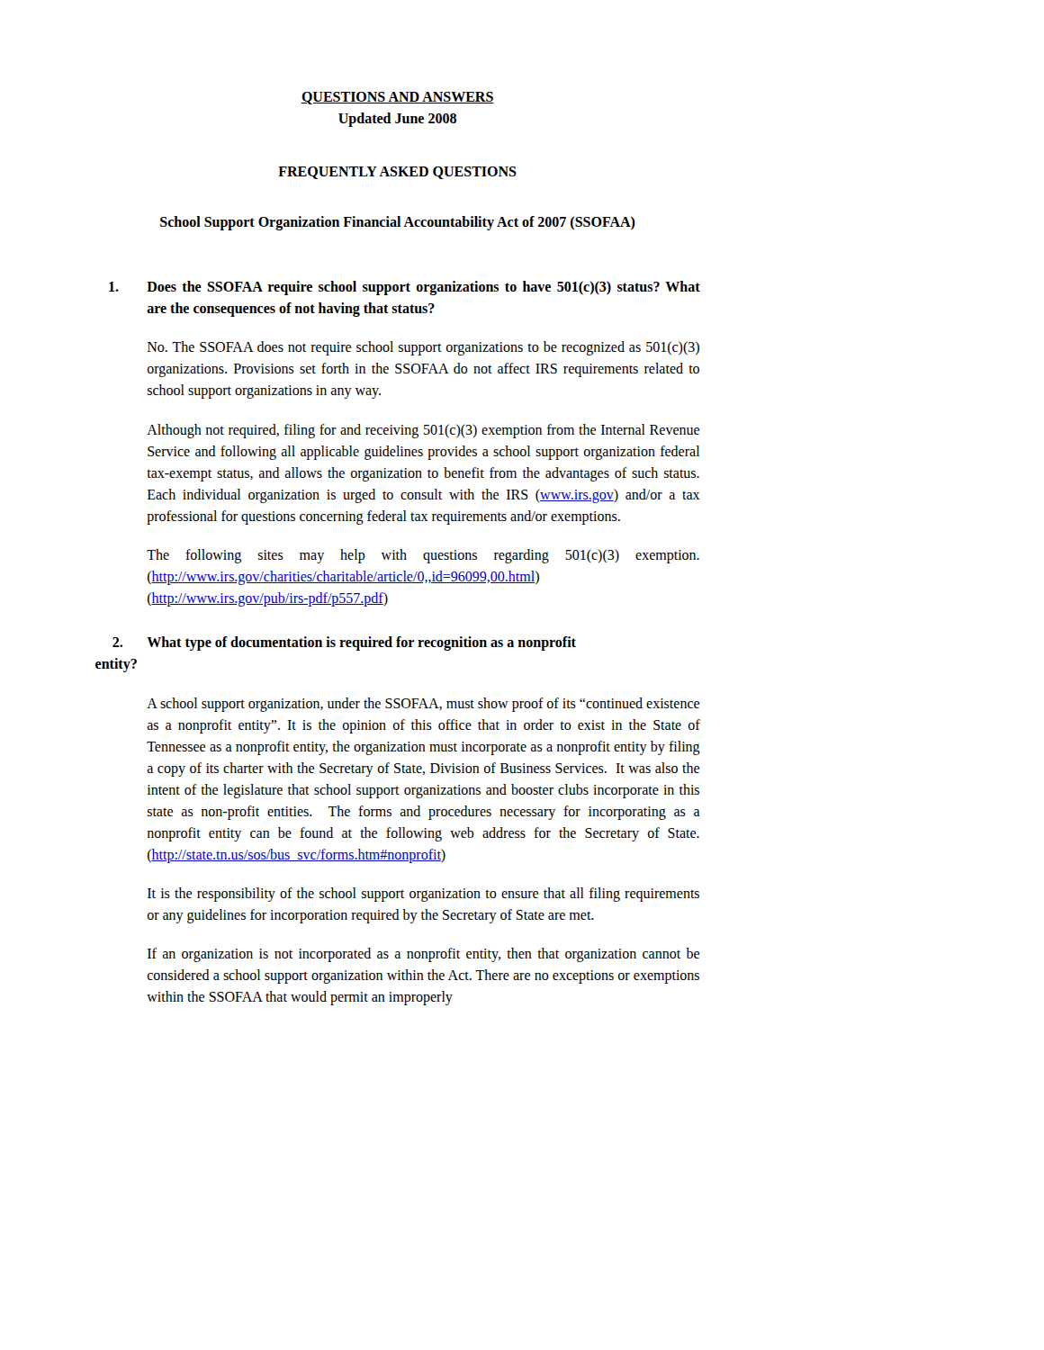QUESTIONS AND ANSWERS
Updated June 2008
FREQUENTLY ASKED QUESTIONS
School Support Organization Financial Accountability Act of 2007 (SSOFAA)
Does the SSOFAA require school support organizations to have 501(c)(3) status? What are the consequences of not having that status?
No. The SSOFAA does not require school support organizations to be recognized as 501(c)(3) organizations. Provisions set forth in the SSOFAA do not affect IRS requirements related to school support organizations in any way.
Although not required, filing for and receiving 501(c)(3) exemption from the Internal Revenue Service and following all applicable guidelines provides a school support organization federal tax-exempt status, and allows the organization to benefit from the advantages of such status. Each individual organization is urged to consult with the IRS (www.irs.gov) and/or a tax professional for questions concerning federal tax requirements and/or exemptions.
The following sites may help with questions regarding 501(c)(3) exemption. (http://www.irs.gov/charities/charitable/article/0,,id=96099,00.html)
(http://www.irs.gov/pub/irs-pdf/p557.pdf)
2.
What type of documentation is required for recognition as a nonprofitentity?
A school support organization, under the SSOFAA, must show proof of its “continued existence as a nonprofit entity”. It is the opinion of this office that in order to exist in the State of Tennessee as a nonprofit entity, the organization must incorporate as a nonprofit entity by filing a copy of its charter with the Secretary of State, Division of Business Services. It was also the intent of the legislature that school support organizations and booster clubs incorporate in this state as non-profit entities. The forms and procedures necessary for incorporating as a nonprofit entity can be found at the following web address for the Secretary of State. (http://state.tn.us/sos/bus_svc/forms.htm#nonprofit)
It is the responsibility of the school support organization to ensure that all filing requirements or any guidelines for incorporation required by the Secretary of State are met.
If an organization is not incorporated as a nonprofit entity, then that organization cannot be considered a school support organization within the Act. There are no exceptions or exemptions within the SSOFAA that would permit an improperly